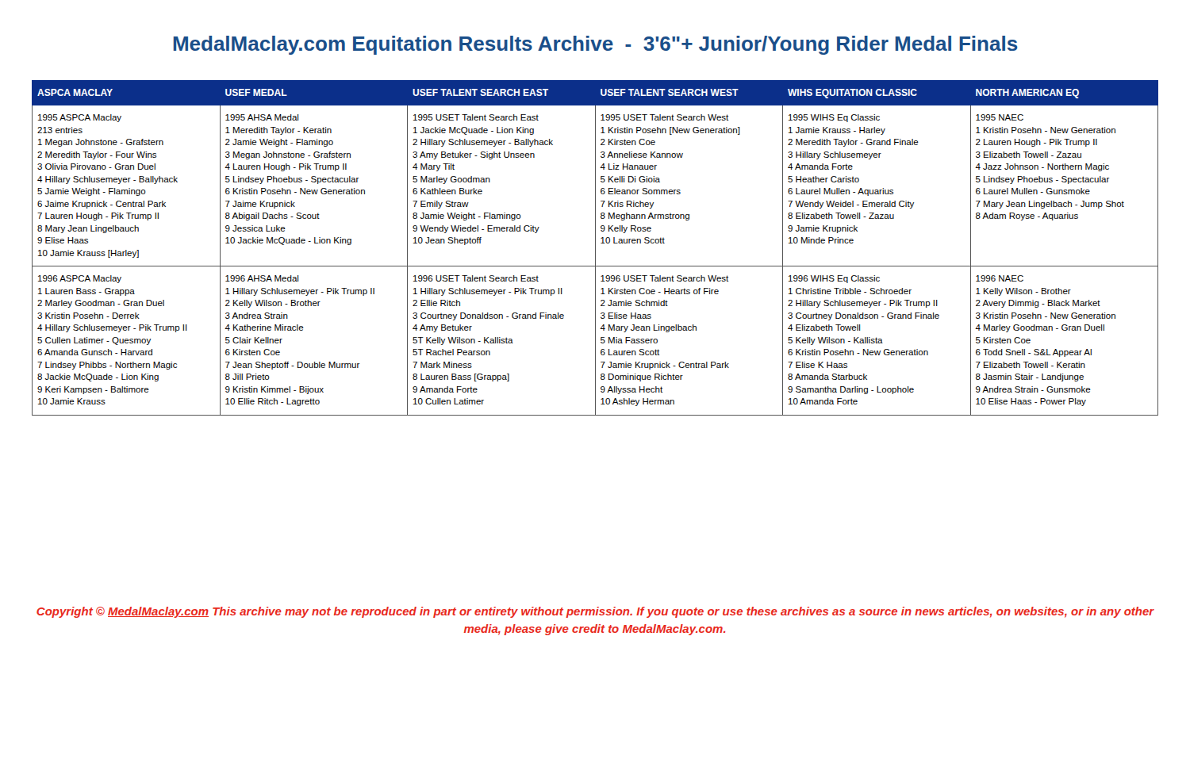MedalMaclay.com Equitation Results Archive - 3'6"+ Junior/Young Rider Medal Finals
| ASPCA MACLAY | USEF MEDAL | USEF TALENT SEARCH EAST | USEF TALENT SEARCH WEST | WIHS EQUITATION CLASSIC | NORTH AMERICAN EQ |
| --- | --- | --- | --- | --- | --- |
| 1995 ASPCA Maclay 213 entries 1 Megan Johnstone - Grafstern 2 Meredith Taylor - Four Wins 3 Olivia Pirovano - Gran Duel 4 Hillary Schlusemeyer - Ballyhack 5 Jamie Weight - Flamingo 6 Jaime Krupnick - Central Park 7 Lauren Hough - Pik Trump II 8 Mary Jean Lingelbauch 9 Elise Haas 10 Jamie Krauss [Harley] | 1995 AHSA Medal 1 Meredith Taylor - Keratin 2 Jamie Weight - Flamingo 3 Megan Johnstone - Grafstern 4 Lauren Hough - Pik Trump II 5 Lindsey Phoebus - Spectacular 6 Kristin Posehn - New Generation 7 Jaime Krupnick 8 Abigail Dachs - Scout 9 Jessica Luke 10 Jackie McQuade - Lion King | 1995 USET Talent Search East 1 Jackie McQuade - Lion King 2 Hillary Schlusemeyer - Ballyhack 3 Amy Betuker - Sight Unseen 4 Mary Tilt 5 Marley Goodman 6 Kathleen Burke 7 Emily Straw 8 Jamie Weight - Flamingo 9 Wendy Wiedel - Emerald City 10 Jean Sheptoff | 1995 USET Talent Search West 1 Kristin Posehn [New Generation] 2 Kirsten Coe 3 Anneliese Kannow 4 Liz Hanauer 5 Kelli Di Gioia 6 Eleanor Sommers 7 Kris Richey 8 Meghann Armstrong 9 Kelly Rose 10 Lauren Scott | 1995 WIHS Eq Classic 1 Jamie Krauss - Harley 2 Meredith Taylor - Grand Finale 3 Hillary Schlusemeyer 4 Amanda Forte 5 Heather Caristo 6 Laurel Mullen - Aquarius 7 Wendy Weidel - Emerald City 8 Elizabeth Towell - Zazau 9 Jamie Krupnick 10 Minde Prince | 1995 NAEC 1 Kristin Posehn - New Generation 2 Lauren Hough - Pik Trump II 3 Elizabeth Towell - Zazau 4 Jazz Johnson - Northern Magic 5 Lindsey Phoebus - Spectacular 6 Laurel Mullen - Gunsmoke 7 Mary Jean Lingelbach - Jump Shot 8 Adam Royse - Aquarius |
| 1996 ASPCA Maclay 1 Lauren Bass - Grappa 2 Marley Goodman - Gran Duel 3 Kristin Posehn - Derrek 4 Hillary Schlusemeyer - Pik Trump II 5 Cullen Latimer - Quesmoy 6 Amanda Gunsch - Harvard 7 Lindsey Phibbs - Northern Magic 8 Jackie McQuade - Lion King 9 Keri Kampsen - Baltimore 10 Jamie Krauss | 1996 AHSA Medal 1 Hillary Schlusemeyer - Pik Trump II 2 Kelly Wilson - Brother 3 Andrea Strain 4 Katherine Miracle 5 Clair Kellner 6 Kirsten Coe 7 Jean Sheptoff - Double Murmur 8 Jill Prieto 9 Kristin Kimmel - Bijoux 10 Ellie Ritch - Lagretto | 1996 USET Talent Search East 1 Hillary Schlusemeyer - Pik Trump II 2 Ellie Ritch 3 Courtney Donaldson - Grand Finale 4 Amy Betuker 5T Kelly Wilson - Kallista 5T Rachel Pearson 7 Mark Miness 8 Lauren Bass [Grappa] 9 Amanda Forte 10 Cullen Latimer | 1996 USET Talent Search West 1 Kirsten Coe - Hearts of Fire 2 Jamie Schmidt 3 Elise Haas 4 Mary Jean Lingelbach 5 Mia Fassero 6 Lauren Scott 7 Jamie Krupnick - Central Park 8 Dominique Richter 9 Allyssa Hecht 10 Ashley Herman | 1996 WIHS Eq Classic 1 Christine Tribble - Schroeder 2 Hillary Schlusemeyer - Pik Trump II 3 Courtney Donaldson - Grand Finale 4 Elizabeth Towell 5 Kelly Wilson - Kallista 6 Kristin Posehn - New Generation 7 Elise K Haas 8 Amanda Starbuck 9 Samantha Darling - Loophole 10 Amanda Forte | 1996 NAEC 1 Kelly Wilson - Brother 2 Avery Dimmig - Black Market 3 Kristin Posehn - New Generation 4 Marley Goodman - Gran Duell 5 Kirsten Coe 6 Todd Snell - S&L Appear Al 7 Elizabeth Towell - Keratin 8 Jasmin Stair - Landjunge 9 Andrea Strain - Gunsmoke 10 Elise Haas - Power Play |
Copyright © MedalMaclay.com This archive may not be reproduced in part or entirety without permission. If you quote or use these archives as a source in news articles, on websites, or in any other media, please give credit to MedalMaclay.com.